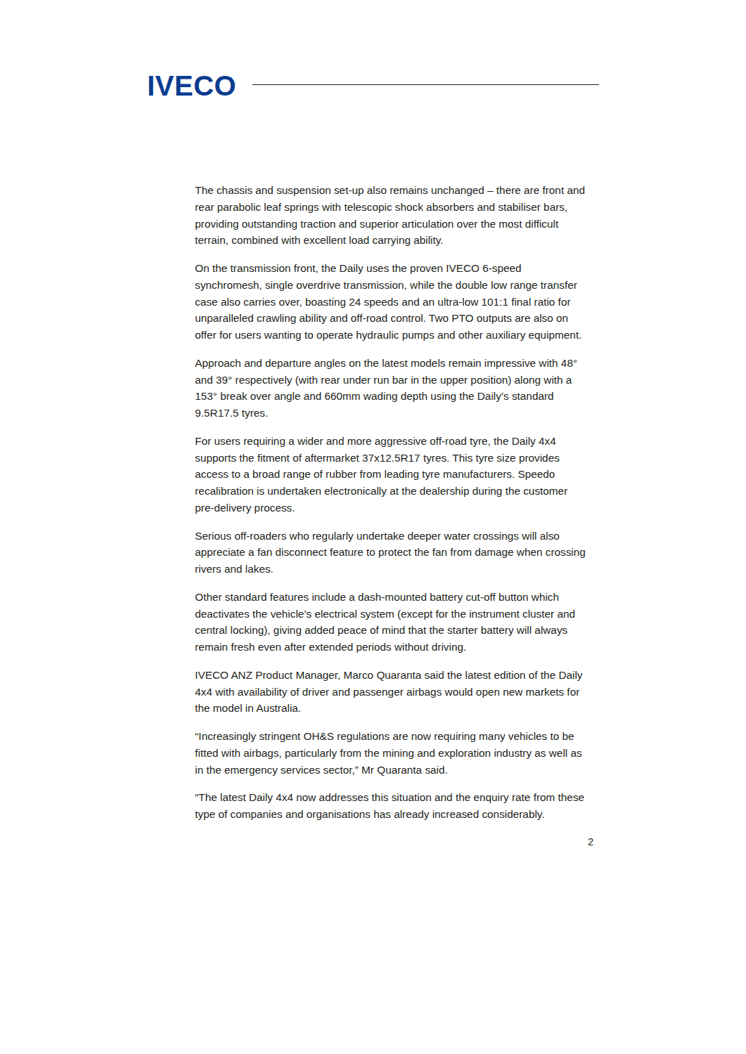IVECO
The chassis and suspension set-up also remains unchanged – there are front and rear parabolic leaf springs with telescopic shock absorbers and stabiliser bars, providing outstanding traction and superior articulation over the most difficult terrain, combined with excellent load carrying ability.
On the transmission front, the Daily uses the proven IVECO 6-speed synchromesh, single overdrive transmission, while the double low range transfer case also carries over, boasting 24 speeds and an ultra-low 101:1 final ratio for unparalleled crawling ability and off-road control. Two PTO outputs are also on offer for users wanting to operate hydraulic pumps and other auxiliary equipment.
Approach and departure angles on the latest models remain impressive with 48° and 39° respectively (with rear under run bar in the upper position) along with a 153° break over angle and 660mm wading depth using the Daily’s standard 9.5R17.5 tyres.
For users requiring a wider and more aggressive off-road tyre, the Daily 4x4 supports the fitment of aftermarket 37x12.5R17 tyres. This tyre size provides access to a broad range of rubber from leading tyre manufacturers. Speedo recalibration is undertaken electronically at the dealership during the customer pre-delivery process.
Serious off-roaders who regularly undertake deeper water crossings will also appreciate a fan disconnect feature to protect the fan from damage when crossing rivers and lakes.
Other standard features include a dash-mounted battery cut-off button which deactivates the vehicle’s electrical system (except for the instrument cluster and central locking), giving added peace of mind that the starter battery will always remain fresh even after extended periods without driving.
IVECO ANZ Product Manager, Marco Quaranta said the latest edition of the Daily 4x4 with availability of driver and passenger airbags would open new markets for the model in Australia.
“Increasingly stringent OH&S regulations are now requiring many vehicles to be fitted with airbags, particularly from the mining and exploration industry as well as in the emergency services sector,” Mr Quaranta said.
“The latest Daily 4x4 now addresses this situation and the enquiry rate from these type of companies and organisations has already increased considerably.
2